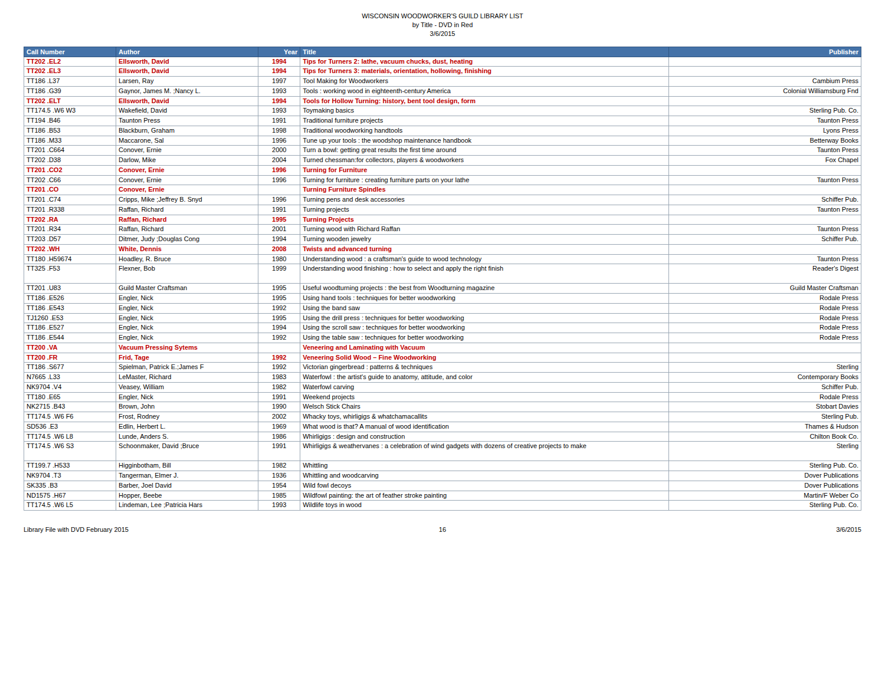WISCONSIN WOODWORKER'S GUILD LIBRARY LIST
by Title - DVD in Red
3/6/2015
| Call Number | Author | Year | Title | Publisher |
| --- | --- | --- | --- | --- |
| TT202 .EL2 | Ellsworth, David | 1994 | Tips for Turners 2: lathe, vacuum chucks, dust, heating | |
| TT202 .EL3 | Ellsworth, David | 1994 | Tips for Turners 3: materials, orientation, hollowing, finishing | |
| TT186 .L37 | Larsen, Ray | 1997 | Tool Making for Woodworkers | Cambium Press |
| TT186 .G39 | Gaynor, James M. ;Nancy L. | 1993 | Tools : working wood in eighteenth-century America | Colonial Williamsburg Fnd |
| TT202 .ELT | Ellsworth, David | 1994 | Tools for Hollow Turning: history, bent tool design, form | |
| TT174.5 .W6 W3 | Wakefield, David | 1993 | Toymaking basics | Sterling Pub. Co. |
| TT194 .B46 | Taunton Press | 1991 | Traditional furniture projects | Taunton Press |
| TT186 .B53 | Blackburn, Graham | 1998 | Traditional woodworking handtools | Lyons Press |
| TT186 .M33 | Maccarone, Sal | 1996 | Tune up your tools : the woodshop maintenance handbook | Betterway Books |
| TT201 .C664 | Conover, Ernie | 2000 | Turn a bowl: getting great results the first time around | Taunton Press |
| TT202 .D38 | Darlow, Mike | 2004 | Turned chessman:for collectors, players & woodworkers | Fox Chapel |
| TT201 .CO2 | Conover, Ernie | 1996 | Turning for Furniture | |
| TT202 .C66 | Conover, Ernie | 1996 | Turning for furniture : creating furniture parts on your lathe | Taunton Press |
| TT201 .CO | Conover, Ernie | | Turning Furniture Spindles | |
| TT201 .C74 | Cripps, Mike ;Jeffrey B. Snyd | 1996 | Turning pens and desk accessories | Schiffer Pub. |
| TT201 .R338 | Raffan, Richard | 1991 | Turning projects | Taunton Press |
| TT202 .RA | Raffan, Richard | 1995 | Turning Projects | |
| TT201 .R34 | Raffan, Richard | 2001 | Turning wood with Richard Raffan | Taunton Press |
| TT203 .D57 | Ditmer, Judy ;Douglas Cong | 1994 | Turning wooden jewelry | Schiffer Pub. |
| TT202 .WH | White, Dennis | 2008 | Twists and advanced turning | |
| TT180 .H59674 | Hoadley, R. Bruce | 1980 | Understanding wood : a craftsman's guide to wood technology | Taunton Press |
| TT325 .F53 | Flexner, Bob | 1999 | Understanding wood finishing : how to select and apply the right finish | Reader's Digest |
| TT201 .U83 | Guild Master Craftsman | 1995 | Useful woodturning projects : the best from Woodturning magazine | Guild Master Craftsman |
| TT186 .E526 | Engler, Nick | 1995 | Using hand tools : techniques for better woodworking | Rodale Press |
| TT186 .E543 | Engler, Nick | 1992 | Using the band saw | Rodale Press |
| TJ1260 .E53 | Engler, Nick | 1995 | Using the drill press : techniques for better woodworking | Rodale Press |
| TT186 .E527 | Engler, Nick | 1994 | Using the scroll saw : techniques for better woodworking | Rodale Press |
| TT186 .E544 | Engler, Nick | 1992 | Using the table saw : techniques for better woodworking | Rodale Press |
| TT200 .VA | Vacuum Pressing Sytems | | Veneering and Laminating with Vacuum | |
| TT200 .FR | Frid, Tage | 1992 | Veneering Solid Wood – Fine Woodworking | |
| TT186 .S677 | Spielman, Patrick E.;James F | 1992 | Victorian gingerbread : patterns & techniques | Sterling |
| N7665 .L33 | LeMaster, Richard | 1983 | Waterfowl : the artist's guide to anatomy, attitude, and color | Contemporary Books |
| NK9704 .V4 | Veasey, William | 1982 | Waterfowl carving | Schiffer Pub. |
| TT180 .E65 | Engler, Nick | 1991 | Weekend projects | Rodale Press |
| NK2715 .B43 | Brown, John | 1990 | Welsch Stick Chairs | Stobart Davies |
| TT174.5 .W6 F6 | Frost, Rodney | 2002 | Whacky toys, whirligigs & whatchamacallits | Sterling Pub. |
| SD536 .E3 | Edlin, Herbert L. | 1969 | What wood is that? A manual of wood identification | Thames & Hudson |
| TT174.5 .W6 L8 | Lunde, Anders S. | 1986 | Whirligigs : design and construction | Chilton Book Co. |
| TT174.5 .W6 S3 | Schoonmaker, David ;Bruce | 1991 | Whirligigs & weathervanes : a celebration of wind gadgets with dozens of creative projects to make | Sterling |
| TT199.7 .H533 | Higginbotham, Bill | 1982 | Whittling | Sterling Pub. Co. |
| NK9704 .T3 | Tangerman, Elmer J. | 1936 | Whittling and woodcarving | Dover Publications |
| SK335 .B3 | Barber, Joel David | 1954 | Wild fowl decoys | Dover Publications |
| ND1575 .H67 | Hopper, Beebe | 1985 | Wildfowl painting: the art of feather stroke painting | Martin/F Weber Co |
| TT174.5 .W6 L5 | Lindeman, Lee ;Patricia Hars | 1993 | Wildlife toys in wood | Sterling Pub. Co. |
Library File with DVD February 2015
16
3/6/2015